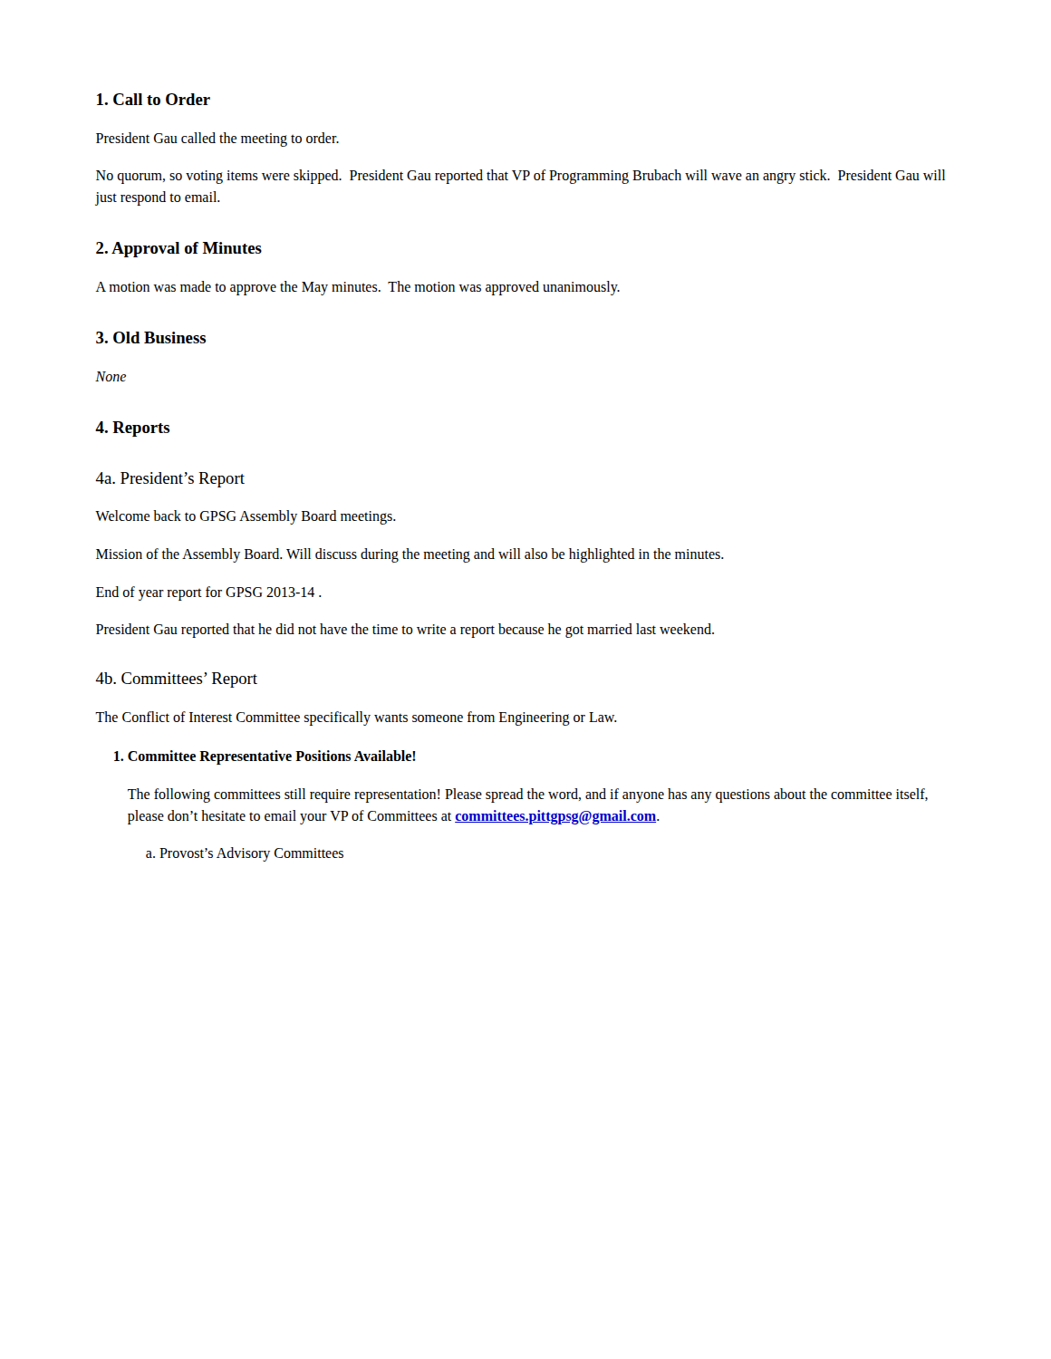1. Call to Order
President Gau called the meeting to order.
No quorum, so voting items were skipped. President Gau reported that VP of Programming Brubach will wave an angry stick. President Gau will just respond to email.
2. Approval of Minutes
A motion was made to approve the May minutes. The motion was approved unanimously.
3. Old Business
None
4. Reports
4a. President’s Report
Welcome back to GPSG Assembly Board meetings.
Mission of the Assembly Board. Will discuss during the meeting and will also be highlighted in the minutes.
End of year report for GPSG 2013-14 .
President Gau reported that he did not have the time to write a report because he got married last weekend.
4b. Committees’ Report
The Conflict of Interest Committee specifically wants someone from Engineering or Law.
Committee Representative Positions Available!
The following committees still require representation! Please spread the word, and if anyone has any questions about the committee itself, please don’t hesitate to email your VP of Committees at committees.pittgpsg@gmail.com.
Provost’s Advisory Committees